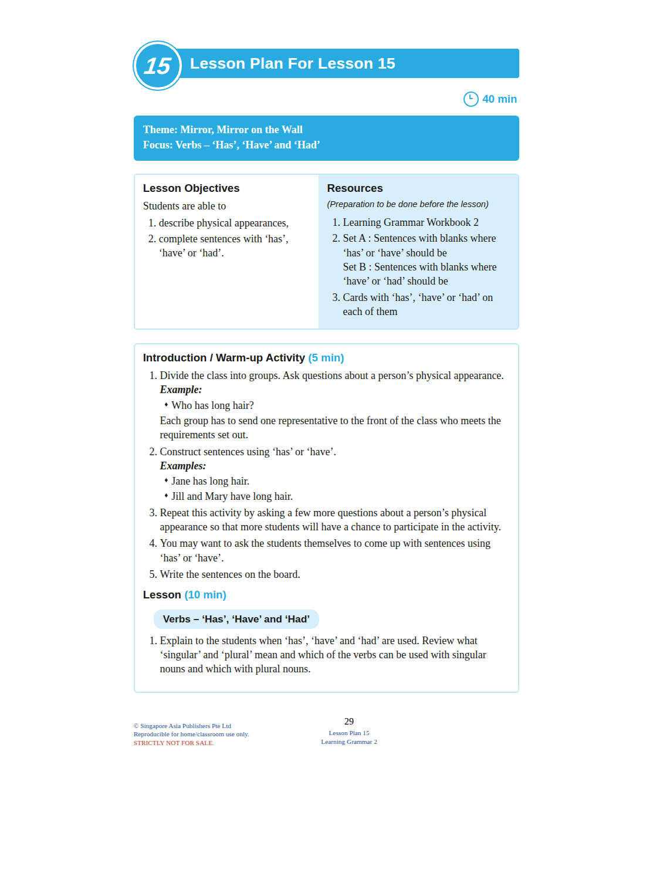Lesson Plan For Lesson 15
15
40 min
Theme: Mirror, Mirror on the Wall
Focus: Verbs – ‘Has’, ‘Have’ and ‘Had’
Lesson Objectives
Students are able to
describe physical appearances,
complete sentences with ‘has’, ‘have’ or ‘had’.
Resources
(Preparation to be done before the lesson)
Learning Grammar Workbook 2
Set A : Sentences with blanks where ‘has’ or ‘have’ should be
Set B : Sentences with blanks where ‘have’ or ‘had’ should be
Cards with ‘has’, ‘have’ or ‘had’ on each of them
Introduction / Warm-up Activity (5 min)
Divide the class into groups. Ask questions about a person’s physical appearance.
Example:
Who has long hair?
Each group has to send one representative to the front of the class who meets the requirements set out.
Construct sentences using ‘has’ or ‘have’.
Examples:
Jane has long hair.
Jill and Mary have long hair.
Repeat this activity by asking a few more questions about a person’s physical appearance so that more students will have a chance to participate in the activity.
You may want to ask the students themselves to come up with sentences using ‘has’ or ‘have’.
Write the sentences on the board.
Lesson (10 min)
Verbs – ‘Has’, ‘Have’ and ‘Had’
Explain to the students when ‘has’, ‘have’ and ‘had’ are used. Review what ‘singular’ and ‘plural’ mean and which of the verbs can be used with singular nouns and which with plural nouns.
© Singapore Asia Publishers Pte Ltd
Reproducible for home/classroom use only.
STRICTLY NOT FOR SALE.
29
Lesson Plan 15
Learning Grammar 2